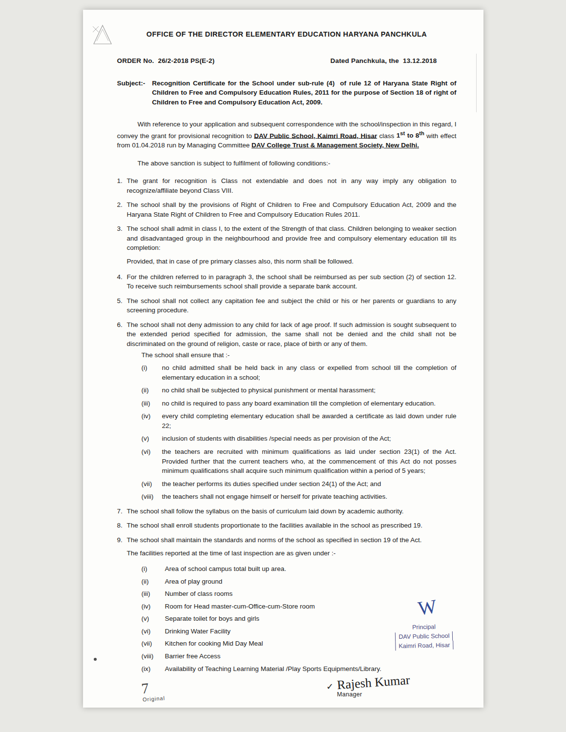Office of the Director Elementary Education Haryana Panchkula
ORDER No. 26/2-2018 PS(E-2)
Dated Panchkula, the 13.12.2018
Subject:-
Recognition Certificate for the School under sub-rule (4) of rule 12 of Haryana State Right of Children to Free and Compulsory Education Rules, 2011 for the purpose of Section 18 of right of Children to Free and Compulsory Education Act, 2009.
With reference to your application and subsequent correspondence with the school/inspection in this regard, I convey the grant for provisional recognition to DAV Public School, Kaimri Road, Hisar class 1st to 8th with effect from 01.04.2018 run by Managing Committee DAV College Trust & Management Society, New Delhi.
The above sanction is subject to fulfilment of following conditions:-
1. The grant for recognition is Class not extendable and does not in any way imply any obligation to recognize/affiliate beyond Class VIII.
2. The school shall by the provisions of Right of Children to Free and Compulsory Education Act, 2009 and the Haryana State Right of Children to Free and Compulsory Education Rules 2011.
3. The school shall admit in class I, to the extent of the Strength of that class. Children belonging to weaker section and disadvantaged group in the neighbourhood and provide free and compulsory elementary education till its completion:
Provided, that in case of pre primary classes also, this norm shall be followed.
4. For the children referred to in paragraph 3, the school shall be reimbursed as per sub section (2) of section 12. To receive such reimbursements school shall provide a separate bank account.
5. The school shall not collect any capitation fee and subject the child or his or her parents or guardians to any screening procedure.
6. The school shall not deny admission to any child for lack of age proof. If such admission is sought subsequent to the extended period specified for admission, the same shall not be denied and the child shall not be discriminated on the ground of religion, caste or race, place of birth or any of them.
The school shall ensure that :-
(i) no child admitted shall be held back in any class or expelled from school till the completion of elementary education in a school;
(ii) no child shall be subjected to physical punishment or mental harassment;
(iii) no child is required to pass any board examination till the completion of elementary education.
(iv) every child completing elementary education shall be awarded a certificate as laid down under rule 22;
(v) inclusion of students with disabilities /special needs as per provision of the Act;
(vi) the teachers are recruited with minimum qualifications as laid under section 23(1) of the Act. Provided further that the current teachers who, at the commencement of this Act do not posses minimum qualifications shall acquire such minimum qualification within a period of 5 years;
(vii) the teacher performs its duties specified under section 24(1) of the Act; and
(viii) the teachers shall not engage himself or herself for private teaching activities.
7. The school shall follow the syllabus on the basis of curriculum laid down by academic authority.
8. The school shall enroll students proportionate to the facilities available in the school as prescribed 19.
9. The school shall maintain the standards and norms of the school as specified in section 19 of the Act.
The facilities reported at the time of last inspection are as given under :-
(i) Area of school campus total built up area.
(ii) Area of play ground
(iii) Number of class rooms
(iv) Room for Head master-cum-Office-cum-Store room
(v) Separate toilet for boys and girls
(vi) Drinking Water Facility
(vii) Kitchen for cooking Mid Day Meal
(viii) Barrier free Access
(ix) Availability of Teaching Learning Material /Play Sports Equipments/Library.
W
Principal
DAV Public School
Kaimri Road, Hisar
✓
Rajesh Kumar
Manager
7 Original